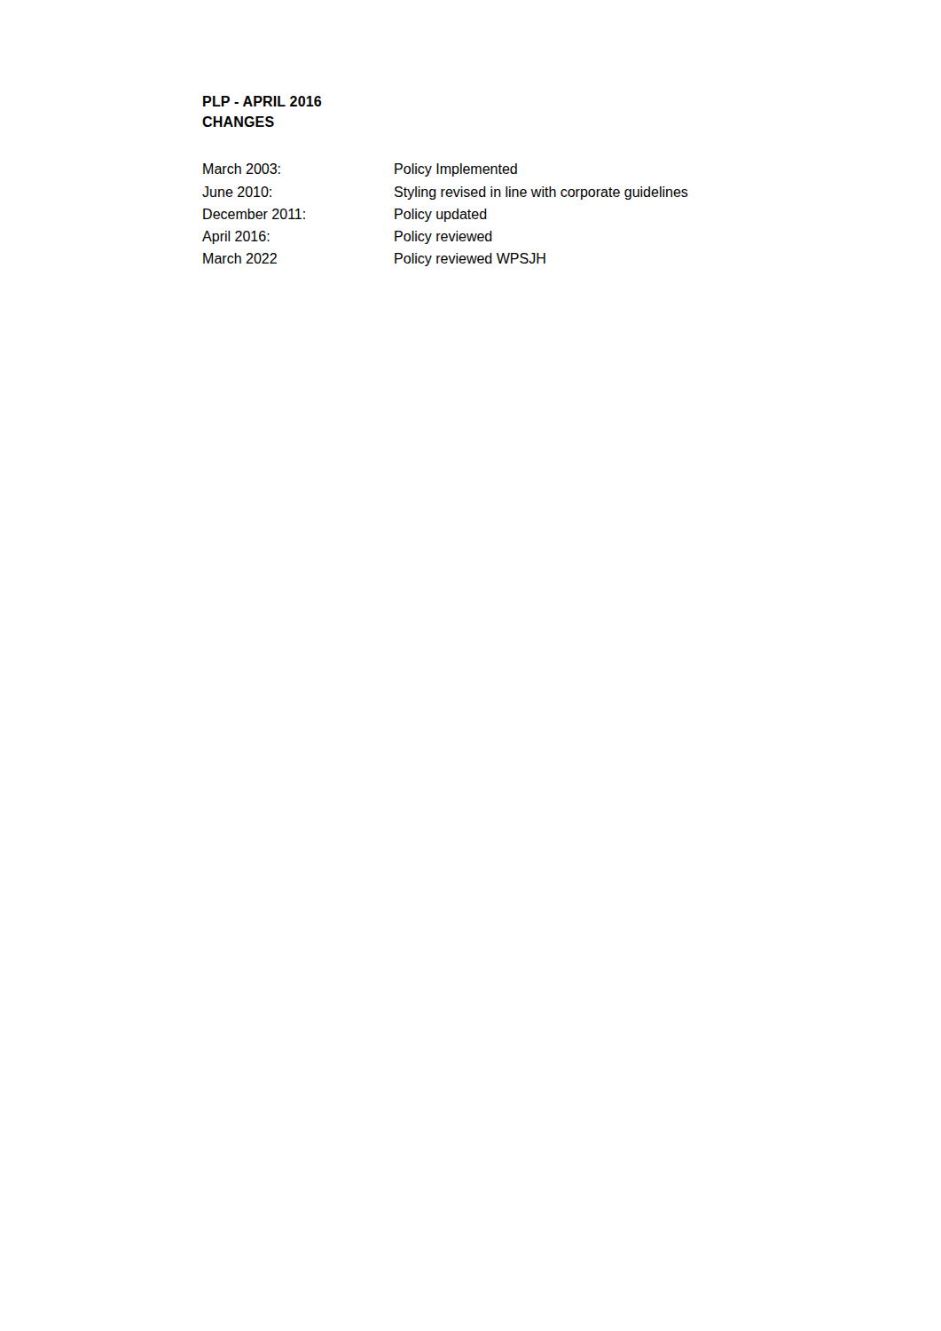PLP - APRIL 2016
CHANGES
| March 2003: | Policy Implemented |
| June 2010: | Styling revised in line with corporate guidelines |
| December 2011: | Policy updated |
| April 2016: | Policy reviewed |
| March 2022 | Policy reviewed WPSJH |